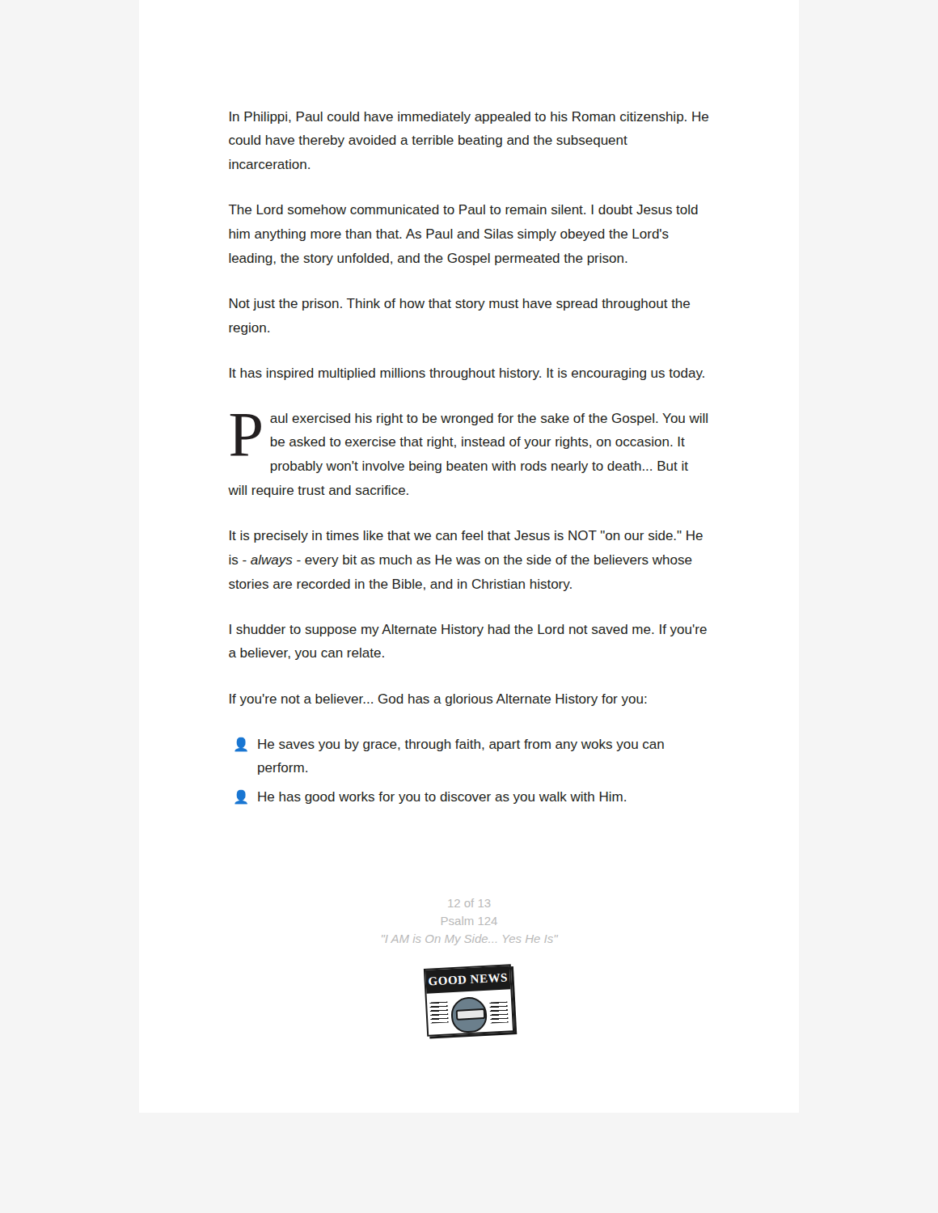In Philippi, Paul could have immediately appealed to his Roman citizenship. He could have thereby avoided a terrible beating and the subsequent incarceration.
The Lord somehow communicated to Paul to remain silent. I doubt Jesus told him anything more than that. As Paul and Silas simply obeyed the Lord's leading, the story unfolded, and the Gospel permeated the prison.
Not just the prison. Think of how that story must have spread throughout the region.
It has inspired multiplied millions throughout history. It is encouraging us today.
Paul exercised his right to be wronged for the sake of the Gospel. You will be asked to exercise that right, instead of your rights, on occasion. It probably won't involve being beaten with rods nearly to death... But it will require trust and sacrifice.
It is precisely in times like that we can feel that Jesus is NOT "on our side." He is - always - every bit as much as He was on the side of the believers whose stories are recorded in the Bible, and in Christian history.
I shudder to suppose my Alternate History had the Lord not saved me. If you're a believer, you can relate.
If you're not a believer... God has a glorious Alternate History for you:
He saves you by grace, through faith, apart from any woks you can perform.
He has good works for you to discover as you walk with Him.
12 of 13
Psalm 124
"I AM is On My Side... Yes He Is"
GOOD NEWS